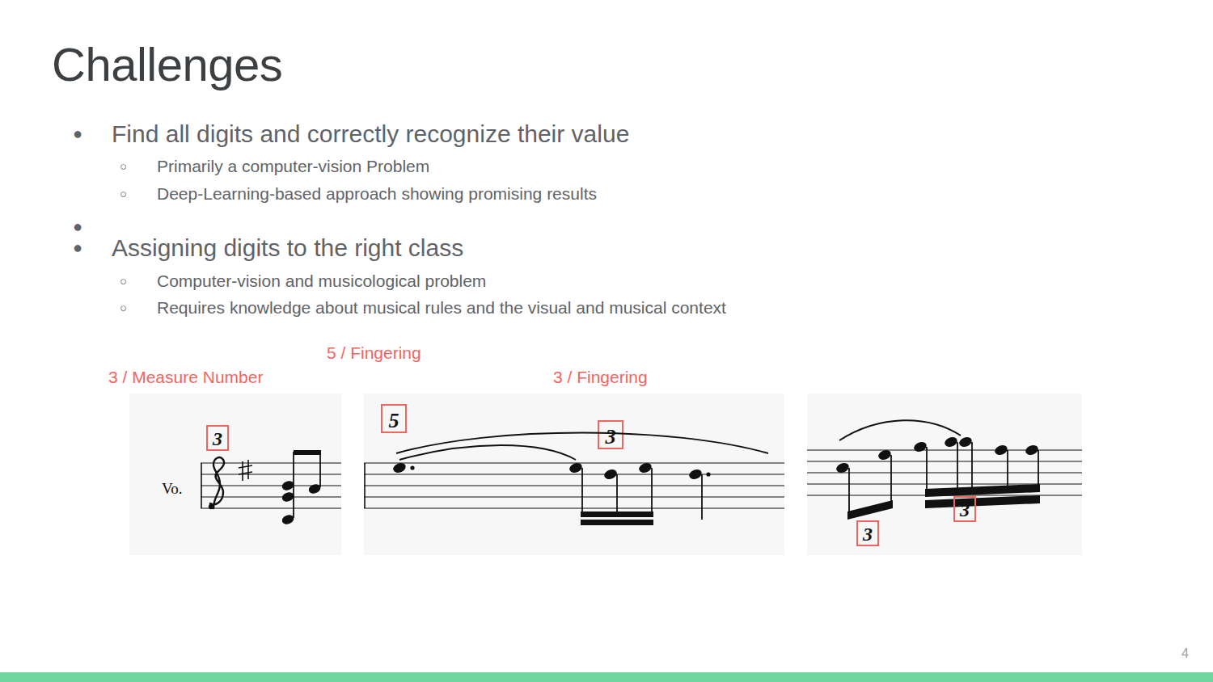Challenges
Find all digits and correctly recognize their value
Primarily a computer-vision Problem
Deep-Learning-based approach showing promising results
Assigning digits to the right class
Computer-vision and musicological problem
Requires knowledge about musical rules and the visual and musical context
5 / Fingering
3 / Measure Number
3 / Fingering
3 / Tuplet
3 / Tuplet
3 Vo.
5 3
3 3
4